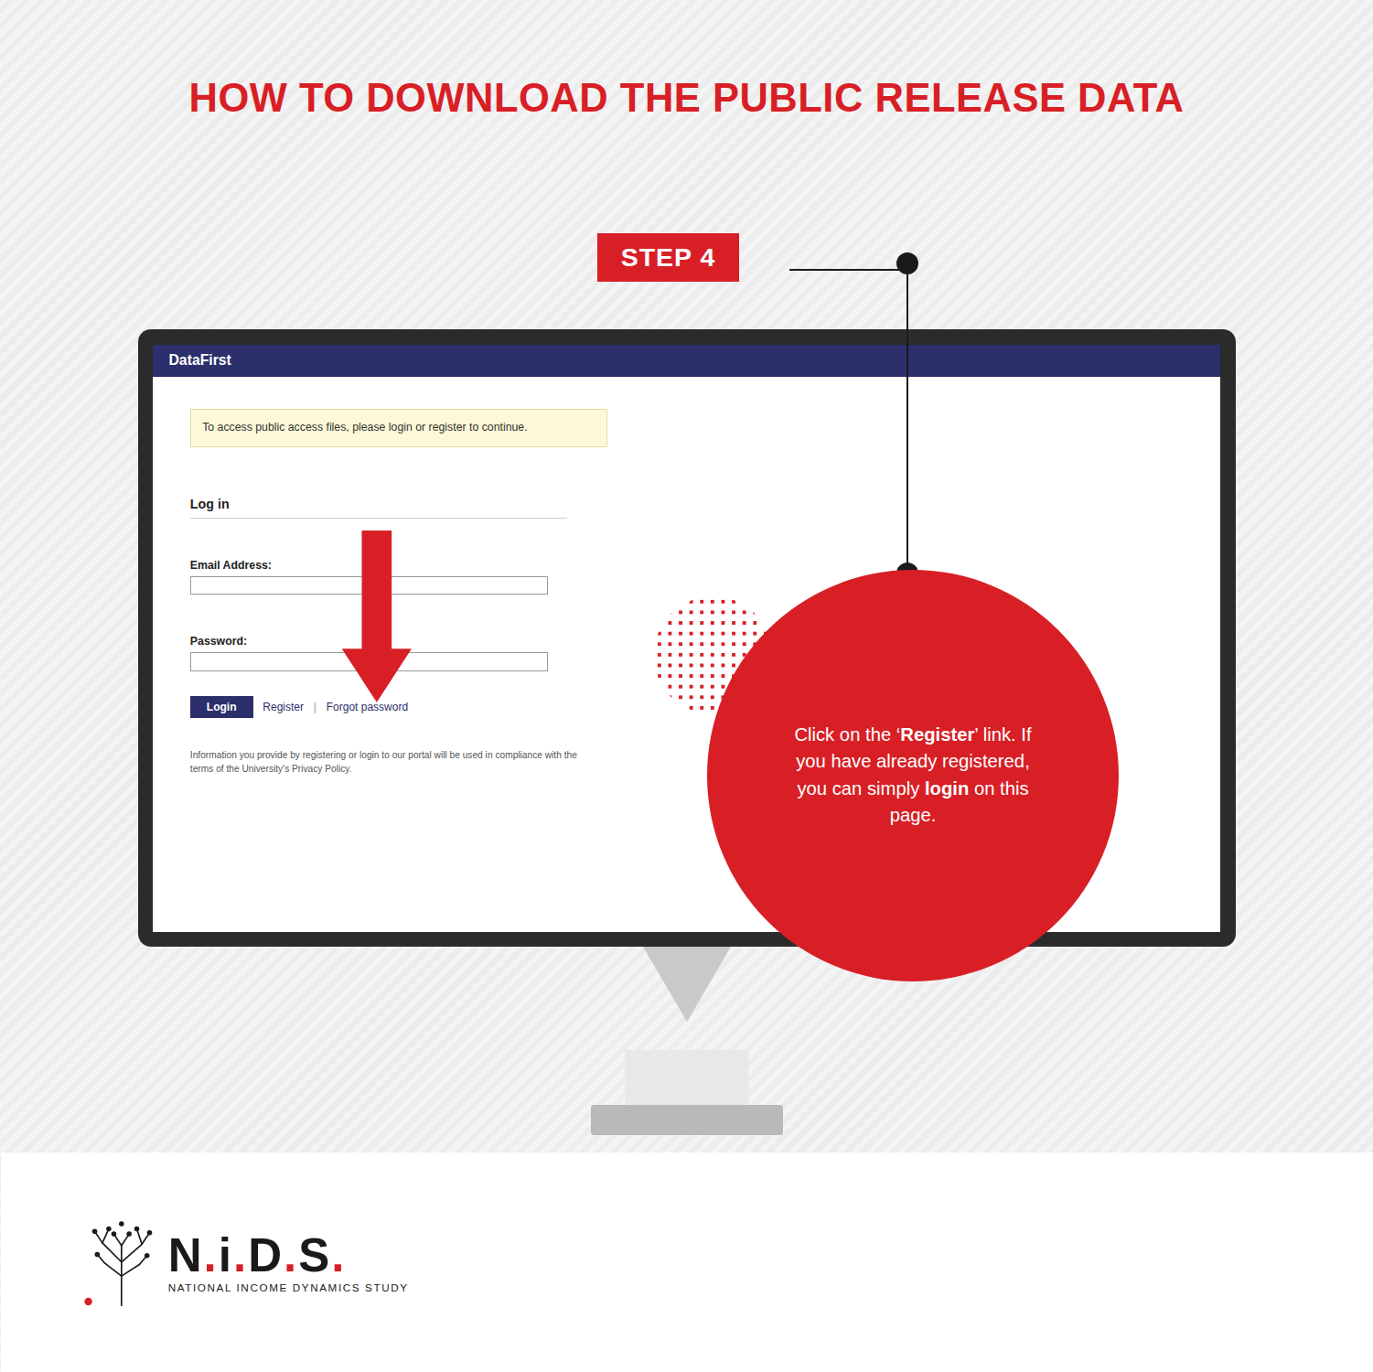How to Download the Public Release Data
Step 4
DataFirst
To access public access files, please login or register to continue.
Log in
Email Address:
Password:
Login Register | Forgot password
Information you provide by registering or login to our portal will be used in compliance with the terms of the University's Privacy Policy.
Click on the ‘Register’ link. If you have already registered, you can simply login on this page.
N. i. D. S. National Income Dynamics Study